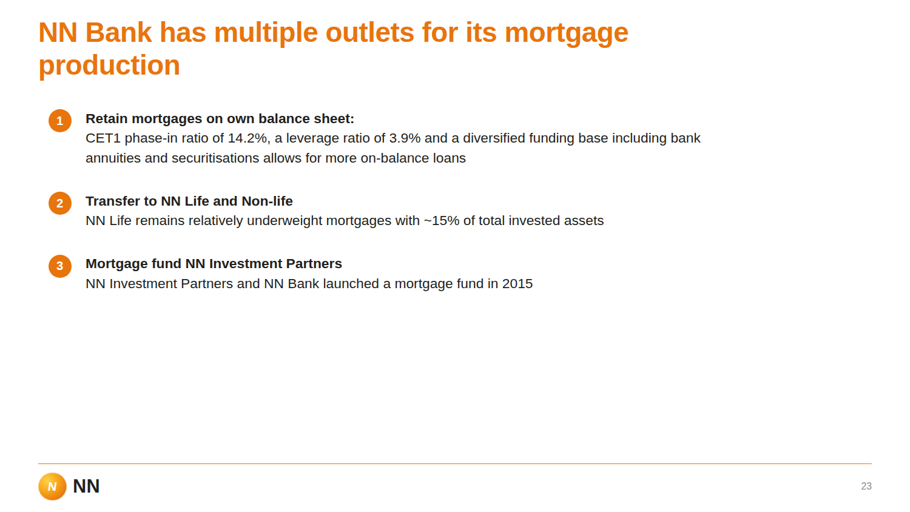NN Bank has multiple outlets for its mortgage production
1
Retain mortgages on own balance sheet: CET1 phase-in ratio of 14.2%, a leverage ratio of 3.9% and a diversified funding base including bank annuities and securitisations allows for more on-balance loans
2
Transfer to NN Life and Non-life NN Life remains relatively underweight mortgages with ~15% of total invested assets
3
Mortgage fund NN Investment Partners NN Investment Partners and NN Bank launched a mortgage fund in 2015
N
NN
23